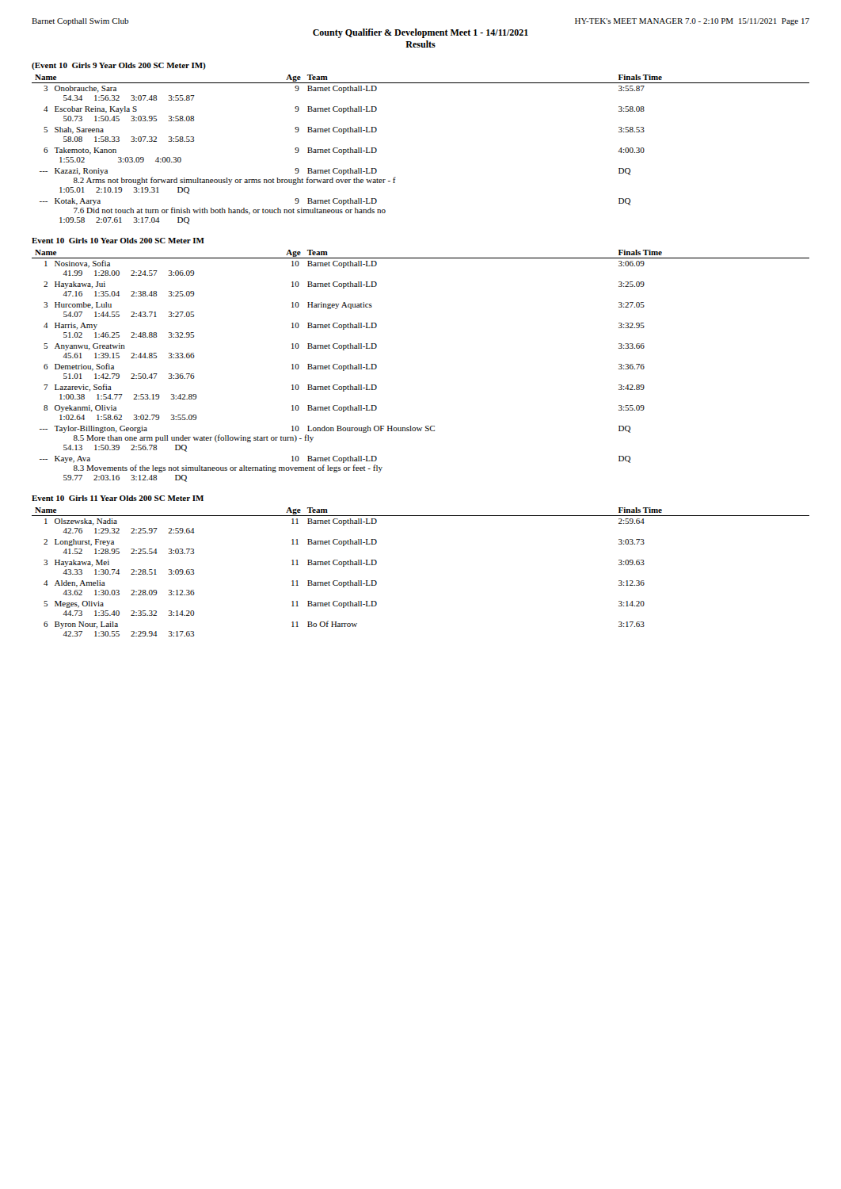Barnet Copthall Swim Club
HY-TEK's MEET MANAGER 7.0 - 2:10 PM 15/11/2021 Page 17
County Qualifier & Development Meet 1 - 14/11/2021
Results
(Event 10 Girls 9 Year Olds 200 SC Meter IM)
| Name | Age | Team | Finals Time |
| --- | --- | --- | --- |
| 3 | Onobrauche, Sara | 9 | Barnet Copthall-LD | 3:55.87 |
| | 54.34 1:56.32 3:07.48 3:55.87 |
| 4 | Escobar Reina, Kayla S | 9 | Barnet Copthall-LD | 3:58.08 |
| | 50.73 1:50.45 3:03.95 3:58.08 |
| 5 | Shah, Sareena | 9 | Barnet Copthall-LD | 3:58.53 |
| | 58.08 1:58.33 3:07.32 3:58.53 |
| 6 | Takemoto, Kanon | 9 | Barnet Copthall-LD | 4:00.30 |
| | 1:55.02 3:03.09 4:00.30 |
| --- | Kazazi, Roniya | 9 | Barnet Copthall-LD | DQ |
| | 8.2 Arms not brought forward simultaneously or arms not brought forward over the water - f |
| | 1:05.01 2:10.19 3:19.31 DQ |
| --- | Kotak, Aarya | 9 | Barnet Copthall-LD | DQ |
| | 7.6 Did not touch at turn or finish with both hands, or touch not simultaneous or hands no |
| | 1:09.58 2:07.61 3:17.04 DQ |
Event 10 Girls 10 Year Olds 200 SC Meter IM
| Name | Age | Team | Finals Time |
| --- | --- | --- | --- |
| 1 | Nosinova, Sofia | 10 | Barnet Copthall-LD | 3:06.09 |
| | 41.99 1:28.00 2:24.57 3:06.09 |
| 2 | Hayakawa, Jui | 10 | Barnet Copthall-LD | 3:25.09 |
| | 47.16 1:35.04 2:38.48 3:25.09 |
| 3 | Hurcombe, Lulu | 10 | Haringey Aquatics | 3:27.05 |
| | 54.07 1:44.55 2:43.71 3:27.05 |
| 4 | Harris, Amy | 10 | Barnet Copthall-LD | 3:32.95 |
| | 51.02 1:46.25 2:48.88 3:32.95 |
| 5 | Anyanwu, Greatwin | 10 | Barnet Copthall-LD | 3:33.66 |
| | 45.61 1:39.15 2:44.85 3:33.66 |
| 6 | Demetriou, Sofia | 10 | Barnet Copthall-LD | 3:36.76 |
| | 51.01 1:42.79 2:50.47 3:36.76 |
| 7 | Lazarevic, Sofia | 10 | Barnet Copthall-LD | 3:42.89 |
| | 1:00.38 1:54.77 2:53.19 3:42.89 |
| 8 | Oyekanmi, Olivia | 10 | Barnet Copthall-LD | 3:55.09 |
| | 1:02.64 1:58.62 3:02.79 3:55.09 |
| --- | Taylor-Billington, Georgia | 10 | London Bourough OF Hounslow SC | DQ |
| | 8.5 More than one arm pull under water (following start or turn) - fly |
| | 54.13 1:50.39 2:56.78 DQ |
| --- | Kaye, Ava | 10 | Barnet Copthall-LD | DQ |
| | 8.3 Movements of the legs not simultaneous or alternating movement of legs or feet - fly |
| | 59.77 2:03.16 3:12.48 DQ |
Event 10 Girls 11 Year Olds 200 SC Meter IM
| Name | Age | Team | Finals Time |
| --- | --- | --- | --- |
| 1 | Olszewska, Nadia | 11 | Barnet Copthall-LD | 2:59.64 |
| | 42.76 1:29.32 2:25.97 2:59.64 |
| 2 | Longhurst, Freya | 11 | Barnet Copthall-LD | 3:03.73 |
| | 41.52 1:28.95 2:25.54 3:03.73 |
| 3 | Hayakawa, Mei | 11 | Barnet Copthall-LD | 3:09.63 |
| | 43.33 1:30.74 2:28.51 3:09.63 |
| 4 | Alden, Amelia | 11 | Barnet Copthall-LD | 3:12.36 |
| | 43.62 1:30.03 2:28.09 3:12.36 |
| 5 | Meges, Olivia | 11 | Barnet Copthall-LD | 3:14.20 |
| | 44.73 1:35.40 2:35.32 3:14.20 |
| 6 | Byron Nour, Laila | 11 | Bo Of Harrow | 3:17.63 |
| | 42.37 1:30.55 2:29.94 3:17.63 |